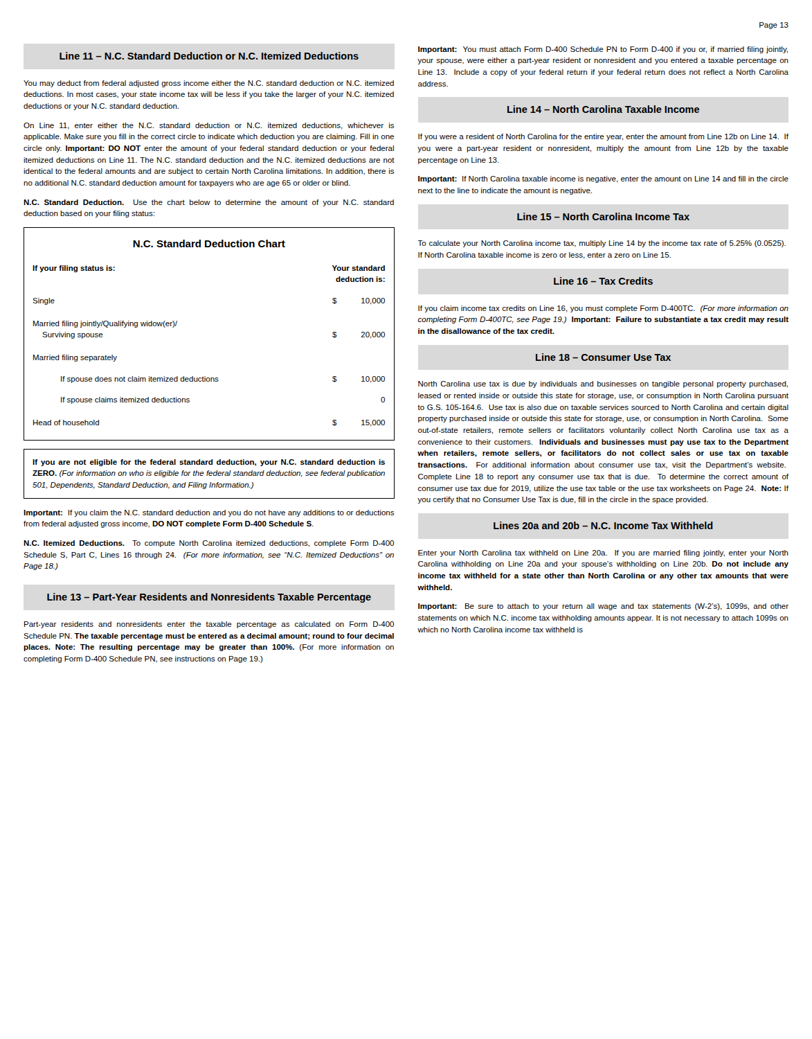Page 13
Line 11 – N.C. Standard Deduction or N.C. Itemized Deductions
You may deduct from federal adjusted gross income either the N.C. standard deduction or N.C. itemized deductions. In most cases, your state income tax will be less if you take the larger of your N.C. itemized deductions or your N.C. standard deduction.
On Line 11, enter either the N.C. standard deduction or N.C. itemized deductions, whichever is applicable. Make sure you fill in the correct circle to indicate which deduction you are claiming. Fill in one circle only. Important: DO NOT enter the amount of your federal standard deduction or your federal itemized deductions on Line 11. The N.C. standard deduction and the N.C. itemized deductions are not identical to the federal amounts and are subject to certain North Carolina limitations. In addition, there is no additional N.C. standard deduction amount for taxpayers who are age 65 or older or blind.
N.C. Standard Deduction. Use the chart below to determine the amount of your N.C. standard deduction based on your filing status:
N.C. Standard Deduction Chart
| If your filing status is: | Your standard deduction is: |
| Single | $ | 10,000 |
| Married filing jointly/Qualifying widow(er)/ Surviving spouse | $ | 20,000 |
| Married filing separately | | |
| If spouse does not claim itemized deductions | $ | 10,000 |
| If spouse claims itemized deductions | | 0 |
| Head of household | $ | 15,000 |
If you are not eligible for the federal standard deduction, your N.C. standard deduction is ZERO. (For information on who is eligible for the federal standard deduction, see federal publication 501, Dependents, Standard Deduction, and Filing Information.)
Important: If you claim the N.C. standard deduction and you do not have any additions to or deductions from federal adjusted gross income, DO NOT complete Form D-400 Schedule S.
N.C. Itemized Deductions. To compute North Carolina itemized deductions, complete Form D-400 Schedule S, Part C, Lines 16 through 24. (For more information, see “N.C. Itemized Deductions” on Page 18.)
Line 13 – Part-Year Residents and Nonresidents Taxable Percentage
Part-year residents and nonresidents enter the taxable percentage as calculated on Form D-400 Schedule PN. The taxable percentage must be entered as a decimal amount; round to four decimal places. Note: The resulting percentage may be greater than 100%. (For more information on completing Form D-400 Schedule PN, see instructions on Page 19.)
Important: You must attach Form D-400 Schedule PN to Form D-400 if you or, if married filing jointly, your spouse, were either a part-year resident or nonresident and you entered a taxable percentage on Line 13. Include a copy of your federal return if your federal return does not reflect a North Carolina address.
Line 14 – North Carolina Taxable Income
If you were a resident of North Carolina for the entire year, enter the amount from Line 12b on Line 14. If you were a part-year resident or nonresident, multiply the amount from Line 12b by the taxable percentage on Line 13.
Important: If North Carolina taxable income is negative, enter the amount on Line 14 and fill in the circle next to the line to indicate the amount is negative.
Line 15 – North Carolina Income Tax
To calculate your North Carolina income tax, multiply Line 14 by the income tax rate of 5.25% (0.0525). If North Carolina taxable income is zero or less, enter a zero on Line 15.
Line 16 – Tax Credits
If you claim income tax credits on Line 16, you must complete Form D-400TC. (For more information on completing Form D-400TC, see Page 19.) Important: Failure to substantiate a tax credit may result in the disallowance of the tax credit.
Line 18 – Consumer Use Tax
North Carolina use tax is due by individuals and businesses on tangible personal property purchased, leased or rented inside or outside this state for storage, use, or consumption in North Carolina pursuant to G.S. 105-164.6. Use tax is also due on taxable services sourced to North Carolina and certain digital property purchased inside or outside this state for storage, use, or consumption in North Carolina. Some out-of-state retailers, remote sellers or facilitators voluntarily collect North Carolina use tax as a convenience to their customers. Individuals and businesses must pay use tax to the Department when retailers, remote sellers, or facilitators do not collect sales or use tax on taxable transactions. For additional information about consumer use tax, visit the Department’s website. Complete Line 18 to report any consumer use tax that is due. To determine the correct amount of consumer use tax due for 2019, utilize the use tax table or the use tax worksheets on Page 24. Note: If you certify that no Consumer Use Tax is due, fill in the circle in the space provided.
Lines 20a and 20b – N.C. Income Tax Withheld
Enter your North Carolina tax withheld on Line 20a. If you are married filing jointly, enter your North Carolina withholding on Line 20a and your spouse’s withholding on Line 20b. Do not include any income tax withheld for a state other than North Carolina or any other tax amounts that were withheld.
Important: Be sure to attach to your return all wage and tax statements (W-2’s), 1099s, and other statements on which N.C. income tax withholding amounts appear. It is not necessary to attach 1099s on which no North Carolina income tax withheld is